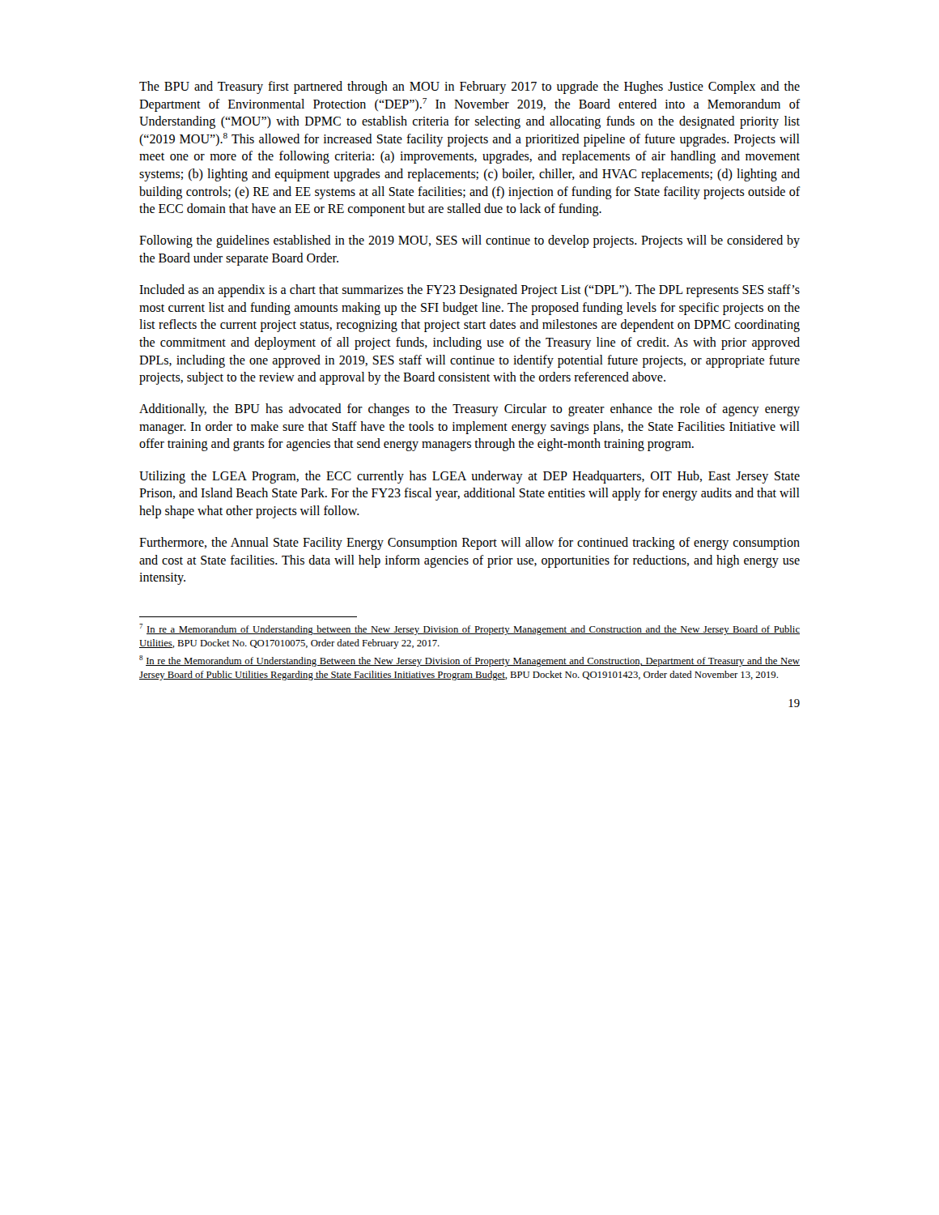The BPU and Treasury first partnered through an MOU in February 2017 to upgrade the Hughes Justice Complex and the Department of Environmental Protection (“DEP”).7 In November 2019, the Board entered into a Memorandum of Understanding (“MOU”) with DPMC to establish criteria for selecting and allocating funds on the designated priority list (“2019 MOU”).8 This allowed for increased State facility projects and a prioritized pipeline of future upgrades. Projects will meet one or more of the following criteria: (a) improvements, upgrades, and replacements of air handling and movement systems; (b) lighting and equipment upgrades and replacements; (c) boiler, chiller, and HVAC replacements; (d) lighting and building controls; (e) RE and EE systems at all State facilities; and (f) injection of funding for State facility projects outside of the ECC domain that have an EE or RE component but are stalled due to lack of funding.
Following the guidelines established in the 2019 MOU, SES will continue to develop projects. Projects will be considered by the Board under separate Board Order.
Included as an appendix is a chart that summarizes the FY23 Designated Project List (“DPL”). The DPL represents SES staff’s most current list and funding amounts making up the SFI budget line. The proposed funding levels for specific projects on the list reflects the current project status, recognizing that project start dates and milestones are dependent on DPMC coordinating the commitment and deployment of all project funds, including use of the Treasury line of credit. As with prior approved DPLs, including the one approved in 2019, SES staff will continue to identify potential future projects, or appropriate future projects, subject to the review and approval by the Board consistent with the orders referenced above.
Additionally, the BPU has advocated for changes to the Treasury Circular to greater enhance the role of agency energy manager. In order to make sure that Staff have the tools to implement energy savings plans, the State Facilities Initiative will offer training and grants for agencies that send energy managers through the eight-month training program.
Utilizing the LGEA Program, the ECC currently has LGEA underway at DEP Headquarters, OIT Hub, East Jersey State Prison, and Island Beach State Park. For the FY23 fiscal year, additional State entities will apply for energy audits and that will help shape what other projects will follow.
Furthermore, the Annual State Facility Energy Consumption Report will allow for continued tracking of energy consumption and cost at State facilities. This data will help inform agencies of prior use, opportunities for reductions, and high energy use intensity.
7 In re a Memorandum of Understanding between the New Jersey Division of Property Management and Construction and the New Jersey Board of Public Utilities, BPU Docket No. QO17010075, Order dated February 22, 2017.
8 In re the Memorandum of Understanding Between the New Jersey Division of Property Management and Construction, Department of Treasury and the New Jersey Board of Public Utilities Regarding the State Facilities Initiatives Program Budget, BPU Docket No. QO19101423, Order dated November 13, 2019.
19